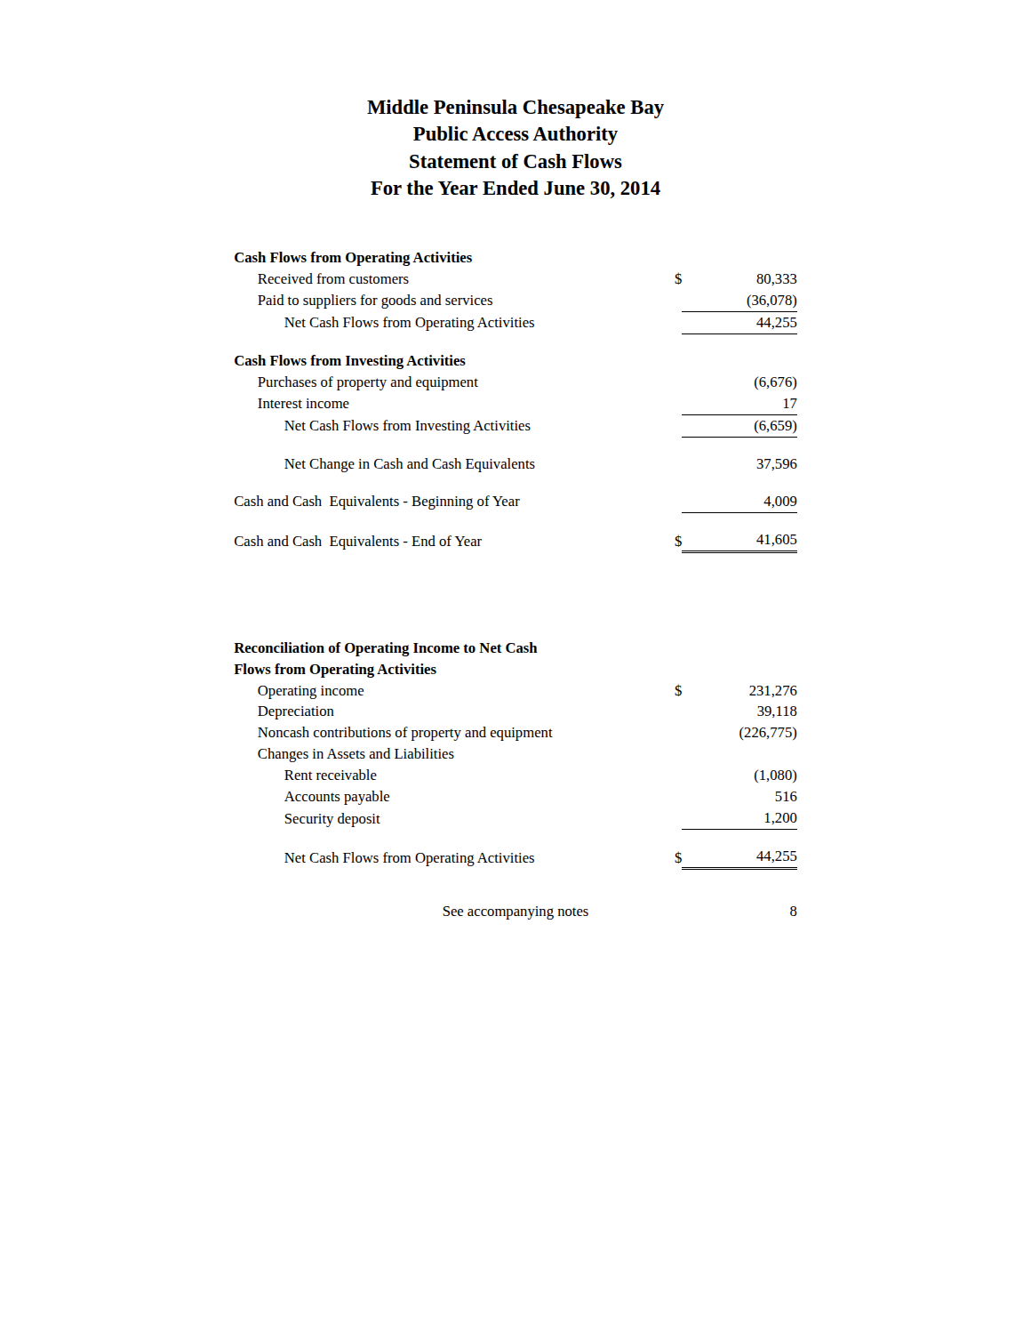Middle Peninsula Chesapeake Bay
Public Access Authority
Statement of Cash Flows
For the Year Ended June 30, 2014
| Cash Flows from Operating Activities | | |
| Received from customers | $ | 80,333 |
| Paid to suppliers for goods and services | | (36,078) |
| Net Cash Flows from Operating Activities | | 44,255 |
| Cash Flows from Investing Activities | | |
| Purchases of property and equipment | | (6,676) |
| Interest income | | 17 |
| Net Cash Flows from Investing Activities | | (6,659) |
| Net Change in Cash and Cash Equivalents | | 37,596 |
| Cash and Cash Equivalents - Beginning of Year | | 4,009 |
| Cash and Cash Equivalents - End of Year | $ | 41,605 |
| Reconciliation of Operating Income to Net Cash | | |
| Flows from Operating Activities | | |
| Operating income | $ | 231,276 |
| Depreciation | | 39,118 |
| Noncash contributions of property and equipment | | (226,775) |
| Changes in Assets and Liabilities | | |
| Rent receivable | | (1,080) |
| Accounts payable | | 516 |
| Security deposit | | 1,200 |
| Net Cash Flows from Operating Activities | $ | 44,255 |
See accompanying notes 8